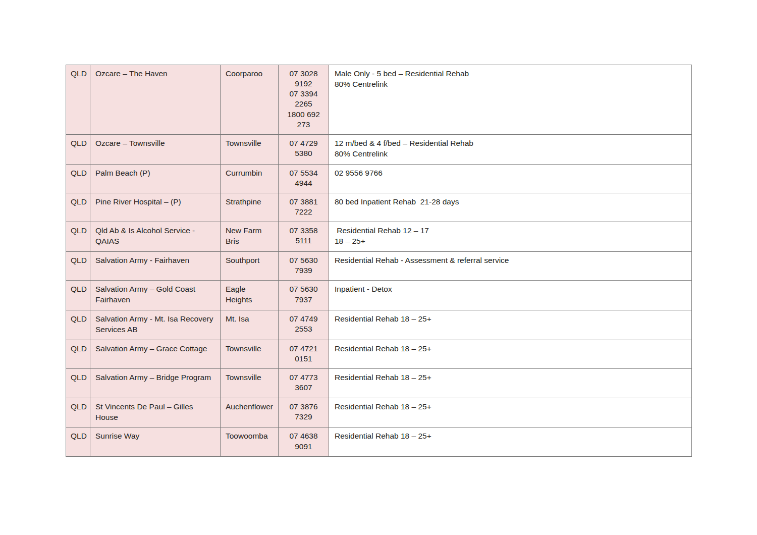| QLD | Ozcare – The Haven | Coorparoo | 07 3028 9192 07 3394 2265 1800 692 273 | Male Only - 5 bed – Residential Rehab 80% Centrelink |
| QLD | Ozcare – Townsville | Townsville | 07 4729 5380 | 12 m/bed & 4 f/bed – Residential Rehab 80% Centrelink |
| QLD | Palm Beach (P) | Currumbin | 07 5534 4944 | 02 9556 9766 |
| QLD | Pine River Hospital – (P) | Strathpine | 07 3881 7222 | 80 bed Inpatient Rehab 21-28 days |
| QLD | Qld Ab & Is Alcohol Service - QAIAS | New Farm Bris | 07 3358 5111 | Residential Rehab 12 – 17 18 – 25+ |
| QLD | Salvation Army - Fairhaven | Southport | 07 5630 7939 | Residential Rehab - Assessment & referral service |
| QLD | Salvation Army – Gold Coast Fairhaven | Eagle Heights | 07 5630 7937 | Inpatient - Detox |
| QLD | Salvation Army - Mt. Isa Recovery Services AB | Mt. Isa | 07 4749 2553 | Residential Rehab 18 – 25+ |
| QLD | Salvation Army – Grace Cottage | Townsville | 07 4721 0151 | Residential Rehab 18 – 25+ |
| QLD | Salvation Army – Bridge Program | Townsville | 07 4773 3607 | Residential Rehab 18 – 25+ |
| QLD | St Vincents De Paul – Gilles House | Auchenflower | 07 3876 7329 | Residential Rehab 18 – 25+ |
| QLD | Sunrise Way | Toowoomba | 07 4638 9091 | Residential Rehab 18 – 25+ |